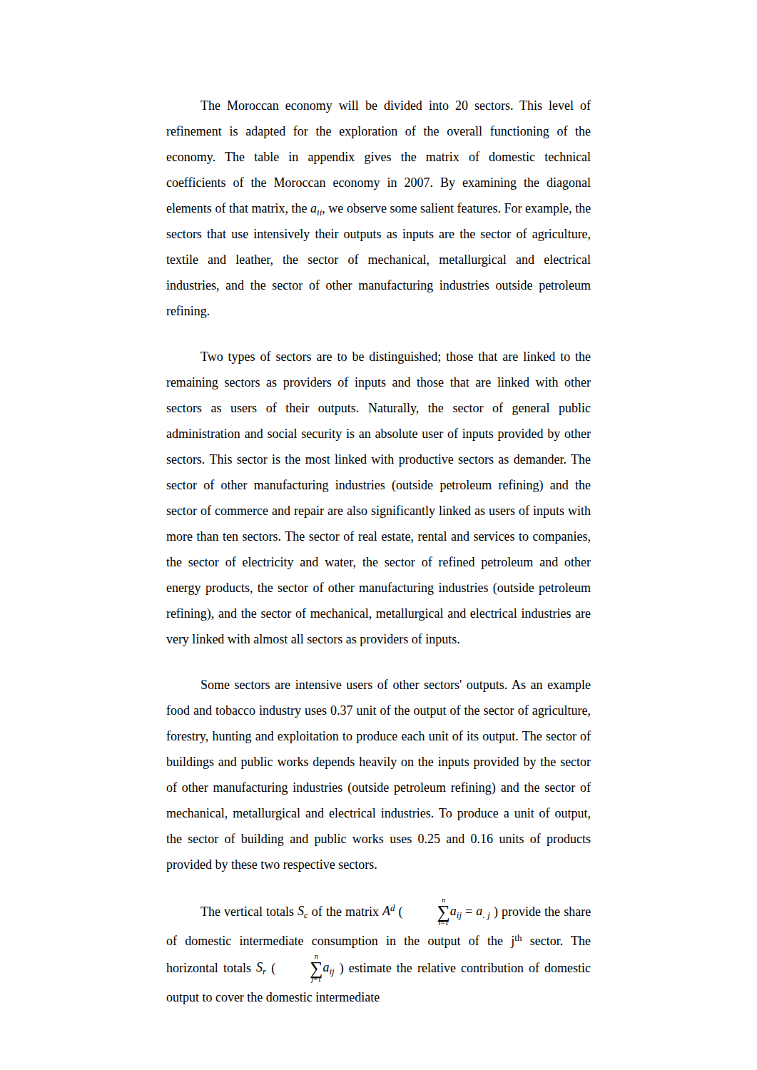The Moroccan economy will be divided into 20 sectors. This level of refinement is adapted for the exploration of the overall functioning of the economy. The table in appendix gives the matrix of domestic technical coefficients of the Moroccan economy in 2007. By examining the diagonal elements of that matrix, the aii, we observe some salient features. For example, the sectors that use intensively their outputs as inputs are the sector of agriculture, textile and leather, the sector of mechanical, metallurgical and electrical industries, and the sector of other manufacturing industries outside petroleum refining.
Two types of sectors are to be distinguished; those that are linked to the remaining sectors as providers of inputs and those that are linked with other sectors as users of their outputs. Naturally, the sector of general public administration and social security is an absolute user of inputs provided by other sectors. This sector is the most linked with productive sectors as demander. The sector of other manufacturing industries (outside petroleum refining) and the sector of commerce and repair are also significantly linked as users of inputs with more than ten sectors. The sector of real estate, rental and services to companies, the sector of electricity and water, the sector of refined petroleum and other energy products, the sector of other manufacturing industries (outside petroleum refining), and the sector of mechanical, metallurgical and electrical industries are very linked with almost all sectors as providers of inputs.
Some sectors are intensive users of other sectors' outputs. As an example food and tobacco industry uses 0.37 unit of the output of the sector of agriculture, forestry, hunting and exploitation to produce each unit of its output. The sector of buildings and public works depends heavily on the inputs provided by the sector of other manufacturing industries (outside petroleum refining) and the sector of mechanical, metallurgical and electrical industries. To produce a unit of output, the sector of building and public works uses 0.25 and 0.16 units of products provided by these two respective sectors.
The vertical totals Sc of the matrix Ad (n∑i=1 aij = a. j ) provide the share of domestic intermediate consumption in the output of the jth sector. The horizontal totals Sr (n∑j=1 aij ) estimate the relative contribution of domestic output to cover the domestic intermediate